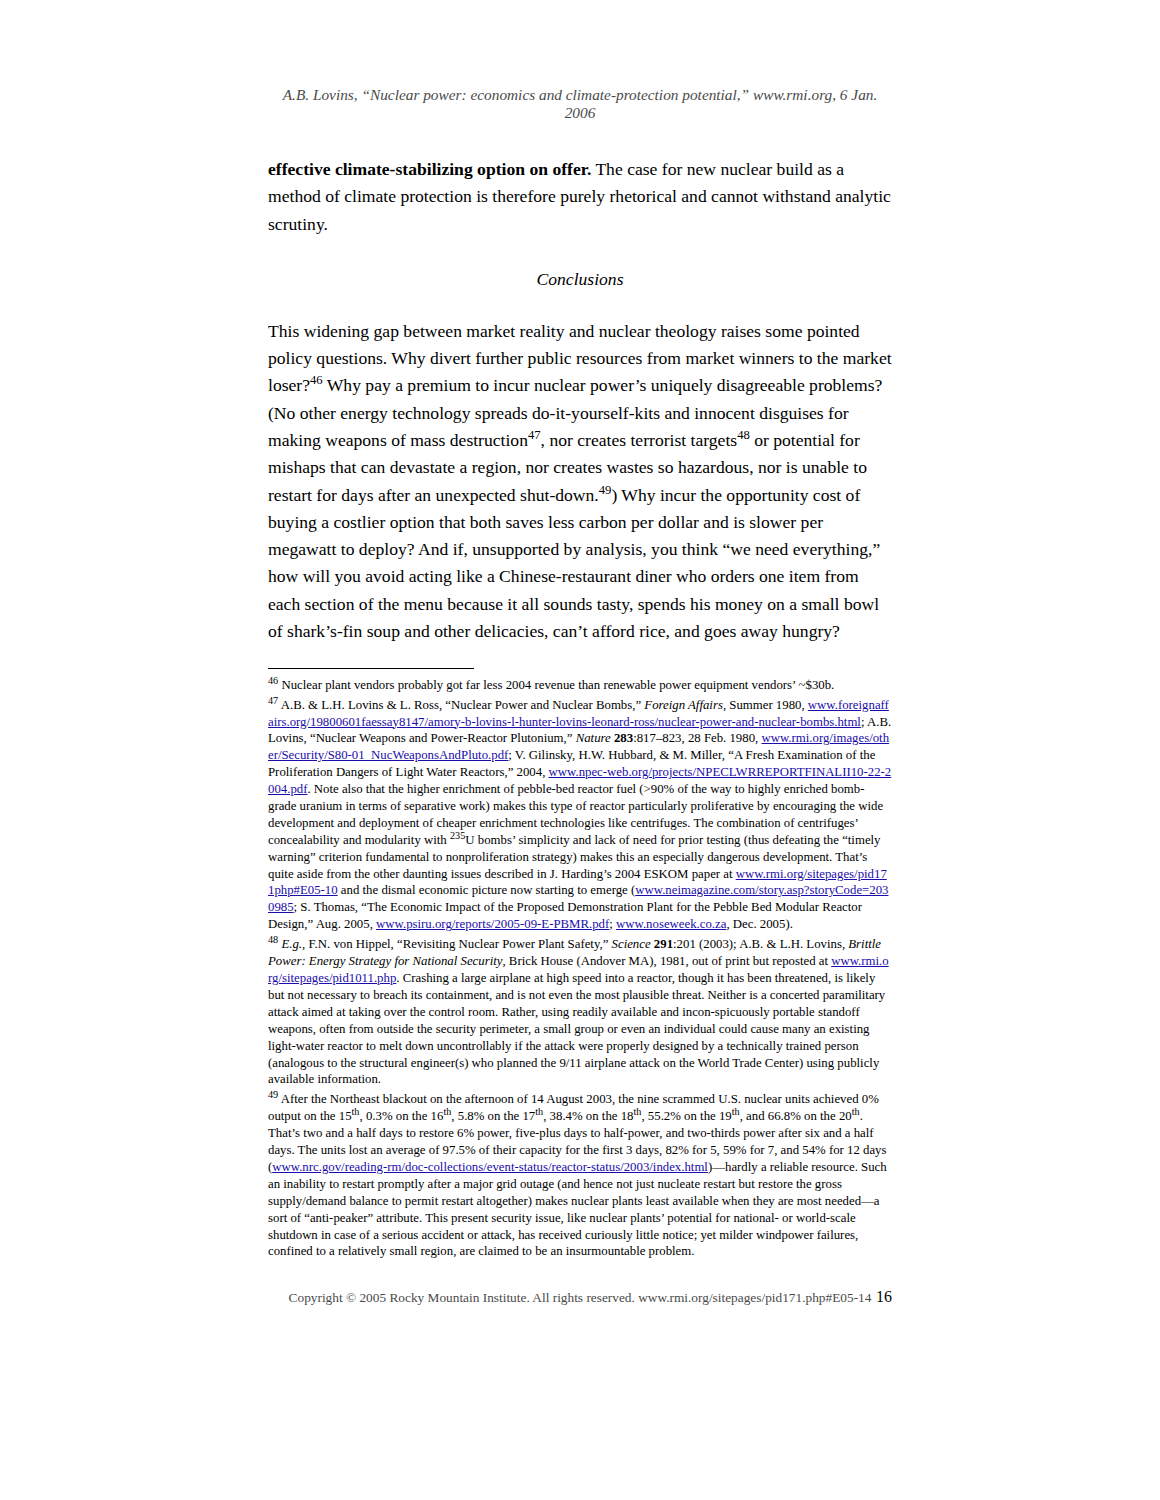A.B. Lovins, “Nuclear power: economics and climate-protection potential,” www.rmi.org, 6 Jan. 2006
effective climate-stabilizing option on offer. The case for new nuclear build as a method of climate protection is therefore purely rhetorical and cannot withstand analytic scrutiny.
Conclusions
This widening gap between market reality and nuclear theology raises some pointed policy questions. Why divert further public resources from market winners to the market loser?46 Why pay a premium to incur nuclear power’s uniquely disagreeable problems? (No other energy technology spreads do-it-yourself-kits and innocent disguises for making weapons of mass destruction47, nor creates terrorist targets48 or potential for mishaps that can devastate a region, nor creates wastes so hazardous, nor is unable to restart for days after an unexpected shut-down.49) Why incur the opportunity cost of buying a costlier option that both saves less carbon per dollar and is slower per megawatt to deploy? And if, unsupported by analysis, you think “we need everything,” how will you avoid acting like a Chinese-restaurant diner who orders one item from each section of the menu because it all sounds tasty, spends his money on a small bowl of shark’s-fin soup and other delicacies, can’t afford rice, and goes away hungry?
46 Nuclear plant vendors probably got far less 2004 revenue than renewable power equipment vendors’ ~$30b.
47 A.B. & L.H. Lovins & L. Ross, “Nuclear Power and Nuclear Bombs,” Foreign Affairs, Summer 1980, www.foreignaffairs.org/19800601faessay8147/amory-b-lovins-l-hunter-lovins-leonard-ross/nuclear-power-and-nuclear-bombs.html; A.B. Lovins, “Nuclear Weapons and Power-Reactor Plutonium,” Nature 283:817–823, 28 Feb. 1980, www.rmi.org/images/other/Security/S80-01_NucWeaponsAndPluto.pdf; V. Gilinsky, H.W. Hubbard, & M. Miller, “A Fresh Examination of the Proliferation Dangers of Light Water Reactors,” 2004, www.npec-web.org/projects/NPECLWRREPORTFINALII10-22-2004.pdf. Note also that the higher enrichment of pebble-bed reactor fuel (>90% of the way to highly enriched bomb-grade uranium in terms of separative work) makes this type of reactor particularly proliferative by encouraging the wide development and deployment of cheaper enrichment technologies like centrifuges. The combination of centrifuges’ concealability and modularity with 235U bombs’ simplicity and lack of need for prior testing (thus defeating the “timely warning” criterion fundamental to nonproliferation strategy) makes this an especially dangerous development. That’s quite aside from the other daunting issues described in J. Harding’s 2004 ESKOM paper at www.rmi.org/sitepages/pid171php#E05-10 and the dismal economic picture now starting to emerge (www.neimagazine.com/story.asp?storyCode=2030985; S. Thomas, “The Economic Impact of the Proposed Demonstration Plant for the Pebble Bed Modular Reactor Design,” Aug. 2005, www.psiru.org/reports/2005-09-E-PBMR.pdf; www.noseweek.co.za, Dec. 2005).
48 E.g., F.N. von Hippel, “Revisiting Nuclear Power Plant Safety,” Science 291:201 (2003); A.B. & L.H. Lovins, Brittle Power: Energy Strategy for National Security, Brick House (Andover MA), 1981, out of print but reposted at www.rmi.org/sitepages/pid1011.php. Crashing a large airplane at high speed into a reactor, though it has been threatened, is likely but not necessary to breach its containment, and is not even the most plausible threat. Neither is a concerted paramilitary attack aimed at taking over the control room. Rather, using readily available and incon-spicuously portable standoff weapons, often from outside the security perimeter, a small group or even an individual could cause many an existing light-water reactor to melt down uncontrollably if the attack were properly designed by a technically trained person (analogous to the structural engineer(s) who planned the 9/11 airplane attack on the World Trade Center) using publicly available information.
49 After the Northeast blackout on the afternoon of 14 August 2003, the nine scrammed U.S. nuclear units achieved 0% output on the 15th, 0.3% on the 16th, 5.8% on the 17th, 38.4% on the 18th, 55.2% on the 19th, and 66.8% on the 20th. That’s two and a half days to restore 6% power, five-plus days to half-power, and two-thirds power after six and a half days. The units lost an average of 97.5% of their capacity for the first 3 days, 82% for 5, 59% for 7, and 54% for 12 days (www.nrc.gov/reading-rm/doc-collections/event-status/reactor-status/2003/index.html)—hardly a reliable resource. Such an inability to restart promptly after a major grid outage (and hence not just nucleate restart but restore the gross supply/demand balance to permit restart altogether) makes nuclear plants least available when they are most needed—a sort of “anti-peaker” attribute. This present security issue, like nuclear plants’ potential for national- or world-scale shutdown in case of a serious accident or attack, has received curiously little notice; yet milder windpower failures, confined to a relatively small region, are claimed to be an insurmountable problem.
Copyright © 2005 Rocky Mountain Institute. All rights reserved. www.rmi.org/sitepages/pid171.php#E05-14 16